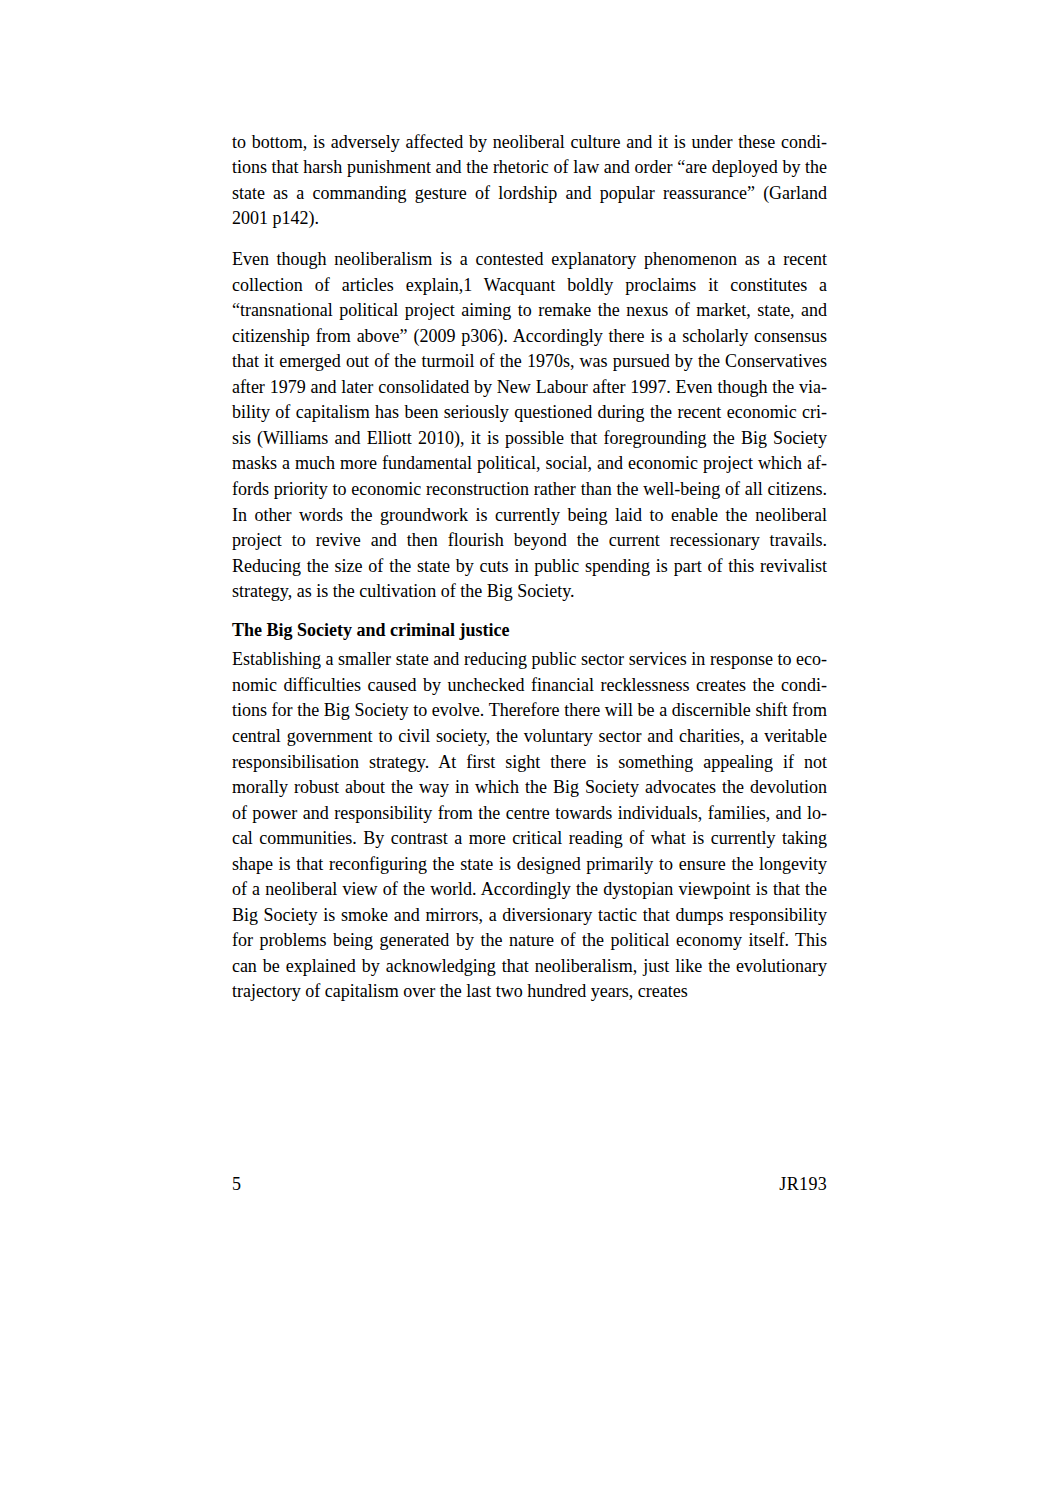to bottom, is adversely affected by neoliberal culture and it is under these conditions that harsh punishment and the rhetoric of law and order “are deployed by the state as a commanding gesture of lordship and popular reassurance” (Garland 2001 p142).
Even though neoliberalism is a contested explanatory phenomenon as a recent collection of articles explain,1 Wacquant boldly proclaims it constitutes a “transnational political project aiming to remake the nexus of market, state, and citizenship from above” (2009 p306). Accordingly there is a scholarly consensus that it emerged out of the turmoil of the 1970s, was pursued by the Conservatives after 1979 and later consolidated by New Labour after 1997. Even though the viability of capitalism has been seriously questioned during the recent economic crisis (Williams and Elliott 2010), it is possible that foregrounding the Big Society masks a much more fundamental political, social, and economic project which affords priority to economic reconstruction rather than the well-being of all citizens. In other words the groundwork is currently being laid to enable the neoliberal project to revive and then flourish beyond the current recessionary travails. Reducing the size of the state by cuts in public spending is part of this revivalist strategy, as is the cultivation of the Big Society.
The Big Society and criminal justice
Establishing a smaller state and reducing public sector services in response to economic difficulties caused by unchecked financial recklessness creates the conditions for the Big Society to evolve. Therefore there will be a discernible shift from central government to civil society, the voluntary sector and charities, a veritable responsibilisation strategy. At first sight there is something appealing if not morally robust about the way in which the Big Society advocates the devolution of power and responsibility from the centre towards individuals, families, and local communities. By contrast a more critical reading of what is currently taking shape is that reconfiguring the state is designed primarily to ensure the longevity of a neoliberal view of the world. Accordingly the dystopian viewpoint is that the Big Society is smoke and mirrors, a diversionary tactic that dumps responsibility for problems being generated by the nature of the political economy itself. This can be explained by acknowledging that neoliberalism, just like the evolutionary trajectory of capitalism over the last two hundred years, creates
5 JR193